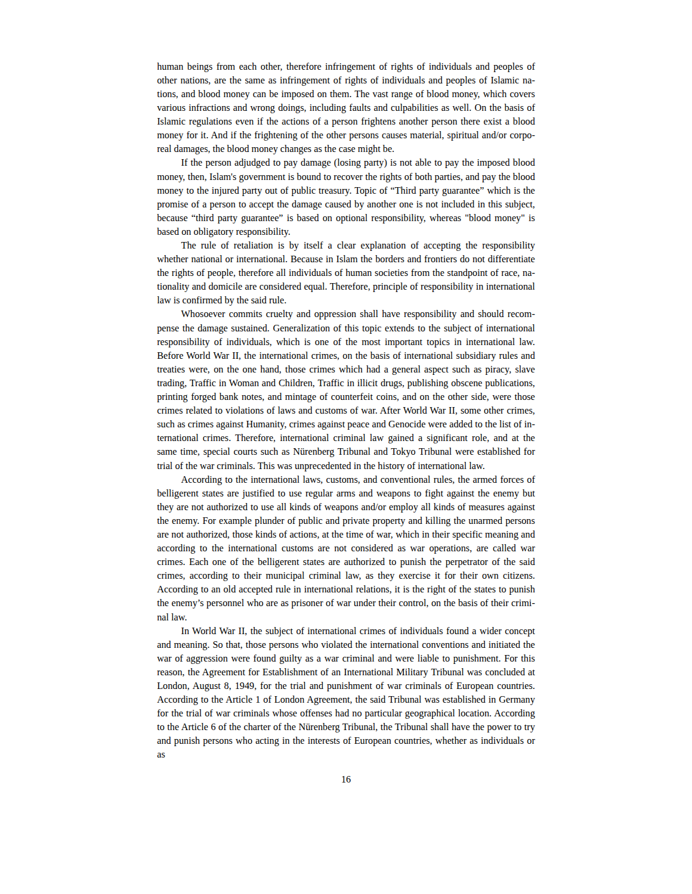human beings from each other, therefore infringement of rights of individuals and peoples of other nations, are the same as infringement of rights of individuals and peoples of Islamic nations, and blood money can be imposed on them. The vast range of blood money, which covers various infractions and wrong doings, including faults and culpabilities as well. On the basis of Islamic regulations even if the actions of a person frightens another person there exist a blood money for it. And if the frightening of the other persons causes material, spiritual and/or corporeal damages, the blood money changes as the case might be.
If the person adjudged to pay damage (losing party) is not able to pay the imposed blood money, then, Islam's government is bound to recover the rights of both parties, and pay the blood money to the injured party out of public treasury. Topic of “Third party guarantee” which is the promise of a person to accept the damage caused by another one is not included in this subject, because “third party guarantee” is based on optional responsibility, whereas "blood money" is based on obligatory responsibility.
The rule of retaliation is by itself a clear explanation of accepting the responsibility whether national or international. Because in Islam the borders and frontiers do not differentiate the rights of people, therefore all individuals of human societies from the standpoint of race, nationality and domicile are considered equal. Therefore, principle of responsibility in international law is confirmed by the said rule.
Whosoever commits cruelty and oppression shall have responsibility and should recompense the damage sustained. Generalization of this topic extends to the subject of international responsibility of individuals, which is one of the most important topics in international law. Before World War II, the international crimes, on the basis of international subsidiary rules and treaties were, on the one hand, those crimes which had a general aspect such as piracy, slave trading, Traffic in Woman and Children, Traffic in illicit drugs, publishing obscene publications, printing forged bank notes, and mintage of counterfeit coins, and on the other side, were those crimes related to violations of laws and customs of war. After World War II, some other crimes, such as crimes against Humanity, crimes against peace and Genocide were added to the list of international crimes. Therefore, international criminal law gained a significant role, and at the same time, special courts such as Nürenberg Tribunal and Tokyo Tribunal were established for trial of the war criminals. This was unprecedented in the history of international law.
According to the international laws, customs, and conventional rules, the armed forces of belligerent states are justified to use regular arms and weapons to fight against the enemy but they are not authorized to use all kinds of weapons and/or employ all kinds of measures against the enemy. For example plunder of public and private property and killing the unarmed persons are not authorized, those kinds of actions, at the time of war, which in their specific meaning and according to the international customs are not considered as war operations, are called war crimes. Each one of the belligerent states are authorized to punish the perpetrator of the said crimes, according to their municipal criminal law, as they exercise it for their own citizens. According to an old accepted rule in international relations, it is the right of the states to punish the enemy’s personnel who are as prisoner of war under their control, on the basis of their criminal law.
In World War II, the subject of international crimes of individuals found a wider concept and meaning. So that, those persons who violated the international conventions and initiated the war of aggression were found guilty as a war criminal and were liable to punishment. For this reason, the Agreement for Establishment of an International Military Tribunal was concluded at London, August 8, 1949, for the trial and punishment of war criminals of European countries. According to the Article 1 of London Agreement, the said Tribunal was established in Germany for the trial of war criminals whose offenses had no particular geographical location. According to the Article 6 of the charter of the Nürenberg Tribunal, the Tribunal shall have the power to try and punish persons who acting in the interests of European countries, whether as individuals or as
16